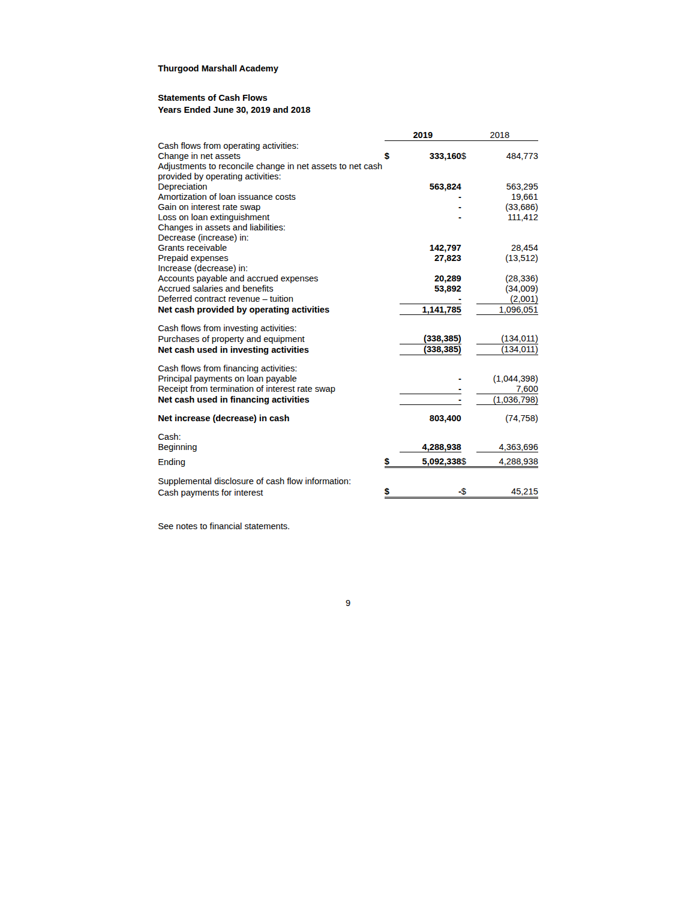Thurgood Marshall Academy
Statements of Cash Flows
Years Ended June 30, 2019 and 2018
| | 2019 | 2018 |
| Cash flows from operating activities: | | | | |
| Change in net assets | $ | 333,160 | $ | 484,773 |
| Adjustments to reconcile change in net assets to net cash | | | | |
| provided by operating activities: | | | | |
| Depreciation | | 563,824 | | 563,295 |
| Amortization of loan issuance costs | | - | | 19,661 |
| Gain on interest rate swap | | - | | (33,686) |
| Loss on loan extinguishment | | - | | 111,412 |
| Changes in assets and liabilities: | | | | |
| Decrease (increase) in: | | | | |
| Grants receivable | | 142,797 | | 28,454 |
| Prepaid expenses | | 27,823 | | (13,512) |
| Increase (decrease) in: | | | | |
| Accounts payable and accrued expenses | | 20,289 | | (28,336) |
| Accrued salaries and benefits | | 53,892 | | (34,009) |
| Deferred contract revenue – tuition | | - | | (2,001) |
| Net cash provided by operating activities | | 1,141,785 | | 1,096,051 |
| Cash flows from investing activities: | | | | |
| Purchases of property and equipment | | (338,385) | | (134,011) |
| Net cash used in investing activities | | (338,385) | | (134,011) |
| Cash flows from financing activities: | | | | |
| Principal payments on loan payable | | - | | (1,044,398) |
| Receipt from termination of interest rate swap | | - | | 7,600 |
| Net cash used in financing activities | | - | | (1,036,798) |
| Net increase (decrease) in cash | | 803,400 | | (74,758) |
| Cash: | | | | |
| Beginning | | 4,288,938 | | 4,363,696 |
| Ending | $ | 5,092,338 | $ | 4,288,938 |
| Supplemental disclosure of cash flow information: | | | | |
| Cash payments for interest | $ | - | $ | 45,215 |
See notes to financial statements.
9